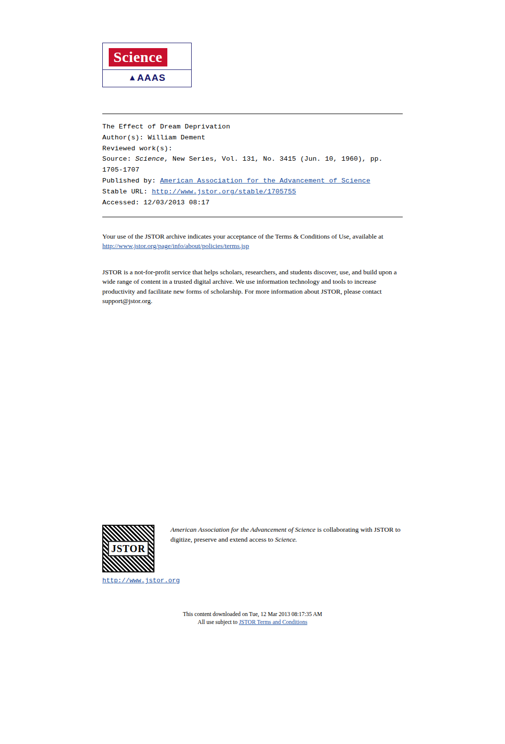Science
▲AAAS
The Effect of Dream Deprivation
Author(s): William Dement
Reviewed work(s):
Source: Science, New Series, Vol. 131, No. 3415 (Jun. 10, 1960), pp. 1705-1707
Published by: American Association for the Advancement of Science
Stable URL: http://www.jstor.org/stable/1705755
Accessed: 12/03/2013 08:17
Your use of the JSTOR archive indicates your acceptance of the Terms & Conditions of Use, available at
http://www.jstor.org/page/info/about/policies/terms.jsp
JSTOR is a not-for-profit service that helps scholars, researchers, and students discover, use, and build upon a wide range of content in a trusted digital archive. We use information technology and tools to increase productivity and facilitate new forms of scholarship. For more information about JSTOR, please contact support@jstor.org.
JSTOR
®
American Association for the Advancement of Science is collaborating with JSTOR to digitize, preserve and extend access to Science.
http://www.jstor.org
This content downloaded on Tue, 12 Mar 2013 08:17:35 AM
All use subject to JSTOR Terms and Conditions